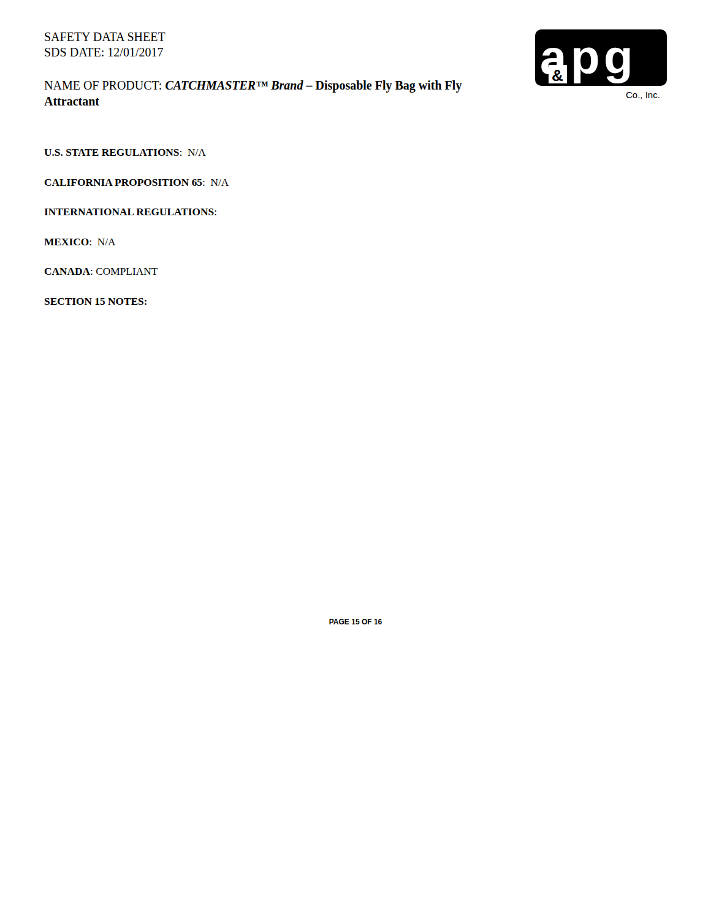SAFETY DATA SHEET
SDS DATE: 12/01/2017
NAME OF PRODUCT: CATCHMASTER™ Brand – Disposable Fly Bag with Fly Attractant
a p g & Co., Inc.
U.S. STATE REGULATIONS: N/A
CALIFORNIA PROPOSITION 65: N/A
INTERNATIONAL REGULATIONS:
MEXICO: N/A
CANADA: COMPLIANT
SECTION 15 NOTES:
PAGE 15 OF 16